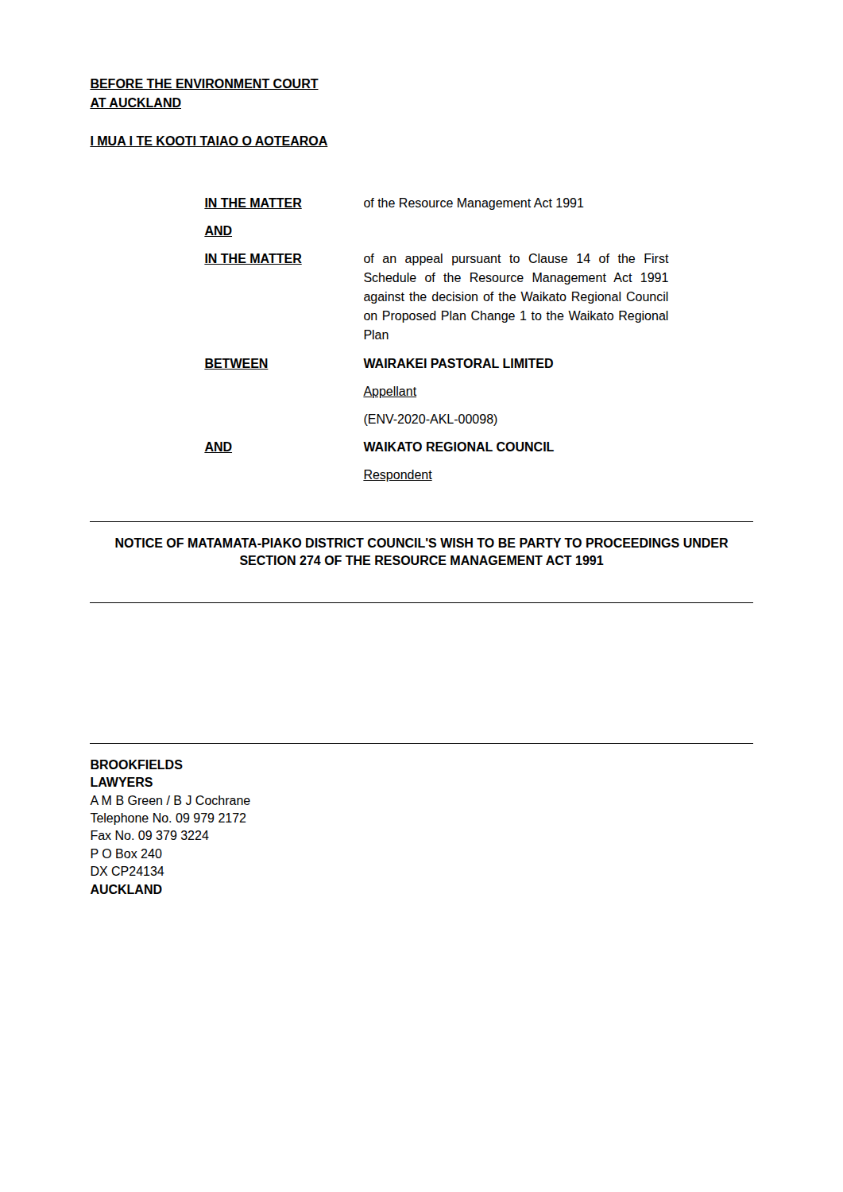BEFORE THE ENVIRONMENT COURT
AT AUCKLAND
I MUA I TE KOOTI TAIAO O AOTEAROA
| IN THE MATTER | of the Resource Management Act 1991 |
| AND | |
| IN THE MATTER | of an appeal pursuant to Clause 14 of the First Schedule of the Resource Management Act 1991 against the decision of the Waikato Regional Council on Proposed Plan Change 1 to the Waikato Regional Plan |
| BETWEEN | WAIRAKEI PASTORAL LIMITED |
| | Appellant |
| | (ENV-2020-AKL-00098) |
| AND | WAIKATO REGIONAL COUNCIL |
| | Respondent |
Notice of Matamata-Piako District Council's wish to be party to proceedings under Section 274 of the Resource Management Act 1991
BROOKFIELDS
LAWYERS
A M B Green / B J Cochrane
Telephone No. 09 979 2172
Fax No. 09 379 3224
P O Box 240
DX CP24134
AUCKLAND